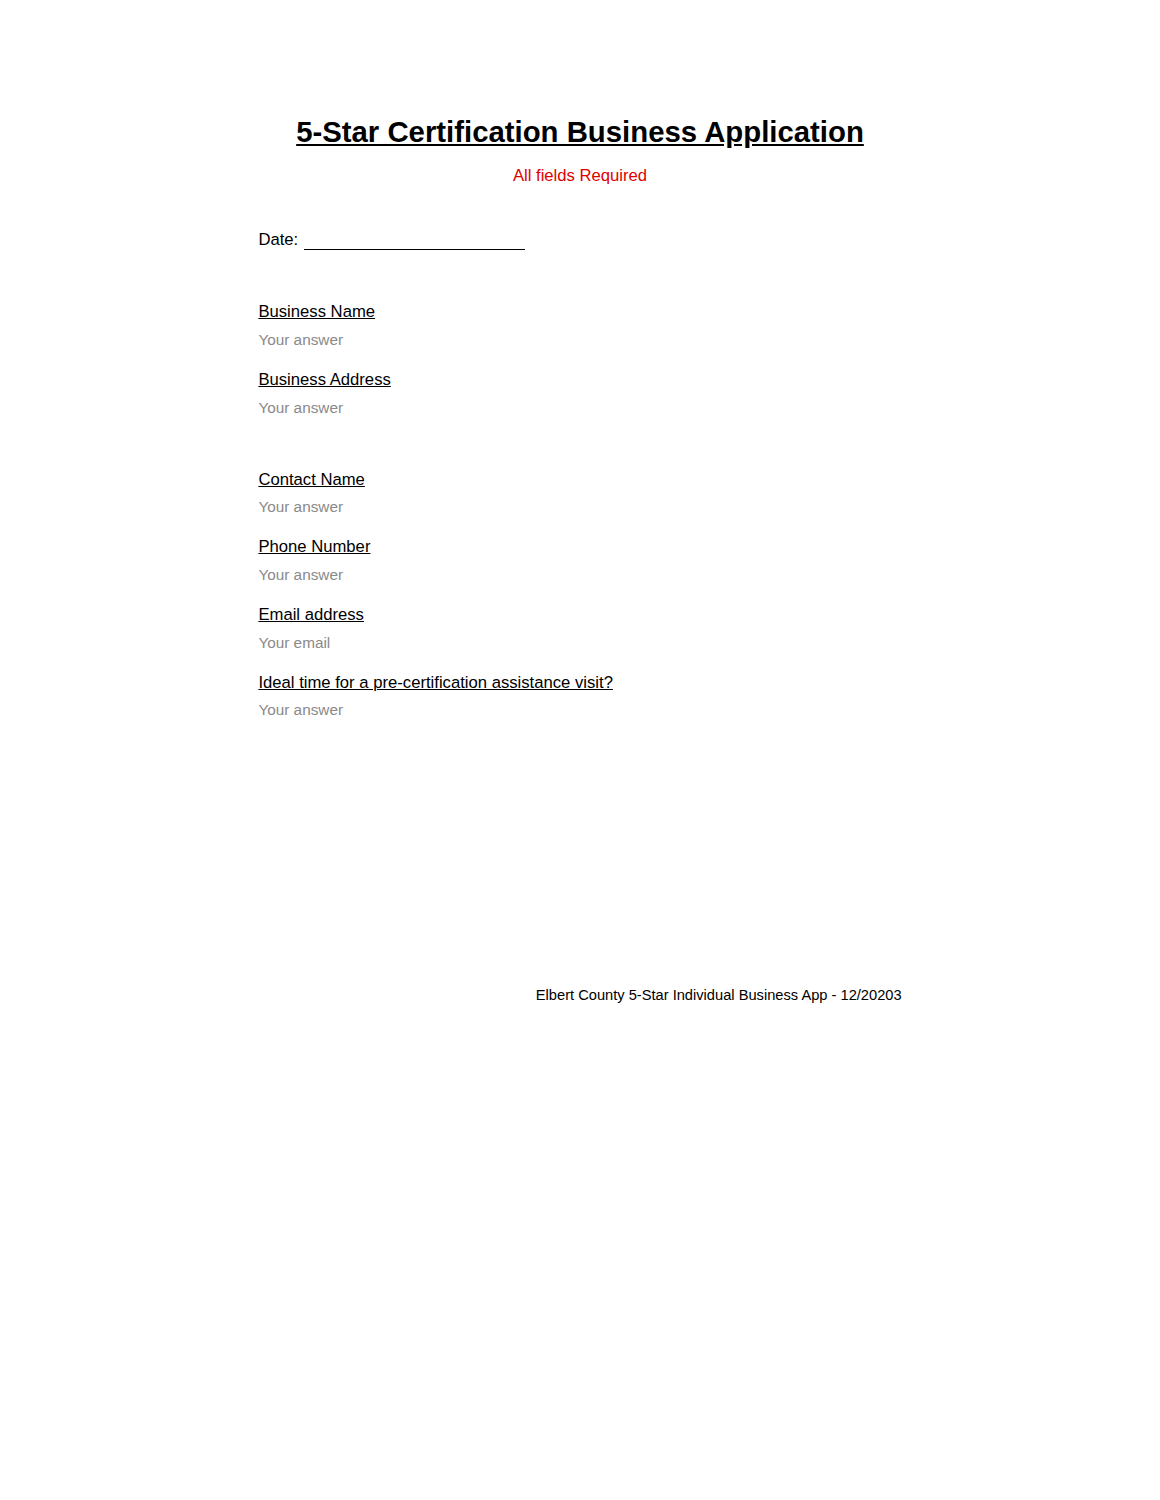5-Star Certification Business Application
All fields Required
Date:
Business Name
Your answer
Business Address
Your answer
Contact Name
Your answer
Phone Number
Your answer
Email address
Your email
Ideal time for a pre-certification assistance visit?
Your answer
Elbert County 5-Star Individual Business App - 12/20203